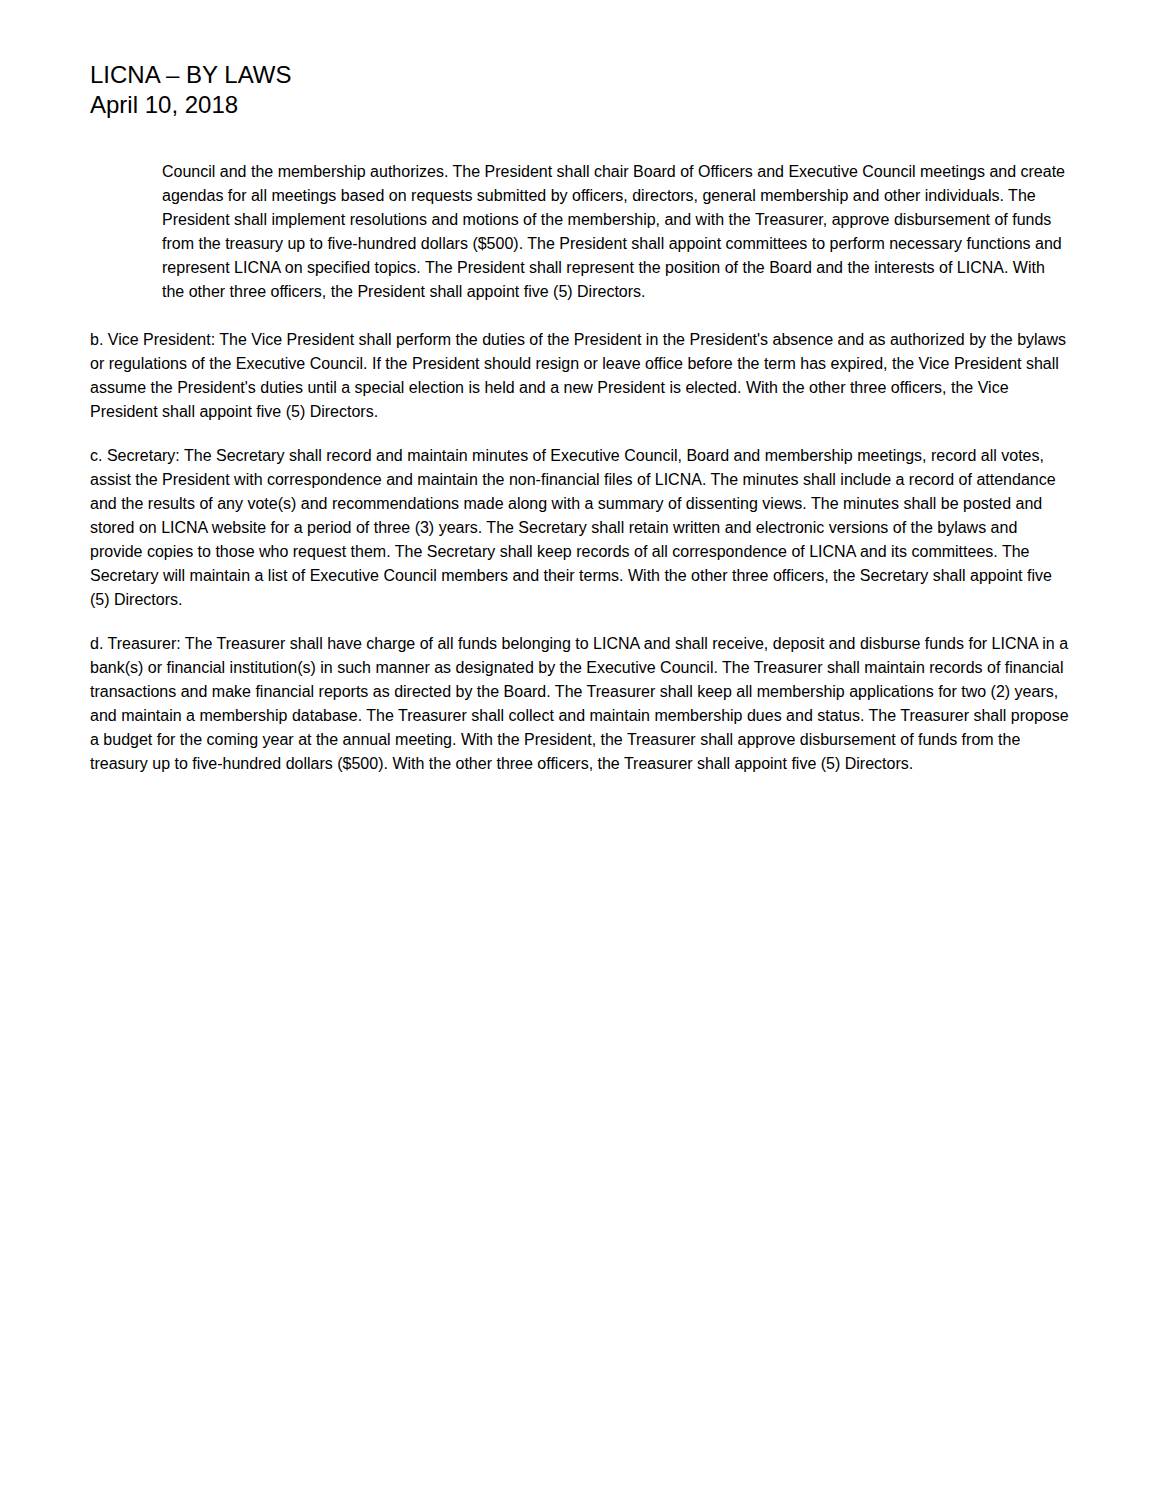LICNA – BY LAWS April 10, 2018
Council and the membership authorizes. The President shall chair Board of Officers and Executive Council meetings and create agendas for all meetings based on requests submitted by officers, directors, general membership and other individuals. The President shall implement resolutions and motions of the membership, and with the Treasurer, approve disbursement of funds from the treasury up to five-hundred dollars ($500). The President shall appoint committees to perform necessary functions and represent LICNA on specified topics. The President shall represent the position of the Board and the interests of LICNA. With the other three officers, the President shall appoint five (5) Directors.
b. Vice President: The Vice President shall perform the duties of the President in the President's absence and as authorized by the bylaws or regulations of the Executive Council. If the President should resign or leave office before the term has expired, the Vice President shall assume the President's duties until a special election is held and a new President is elected. With the other three officers, the Vice President shall appoint five (5) Directors.
c. Secretary: The Secretary shall record and maintain minutes of Executive Council, Board and membership meetings, record all votes, assist the President with correspondence and maintain the non-financial files of LICNA. The minutes shall include a record of attendance and the results of any vote(s) and recommendations made along with a summary of dissenting views. The minutes shall be posted and stored on LICNA website for a period of three (3) years. The Secretary shall retain written and electronic versions of the bylaws and provide copies to those who request them. The Secretary shall keep records of all correspondence of LICNA and its committees. The Secretary will maintain a list of Executive Council members and their terms. With the other three officers, the Secretary shall appoint five (5) Directors.
d. Treasurer: The Treasurer shall have charge of all funds belonging to LICNA and shall receive, deposit and disburse funds for LICNA in a bank(s) or financial institution(s) in such manner as designated by the Executive Council. The Treasurer shall maintain records of financial transactions and make financial reports as directed by the Board. The Treasurer shall keep all membership applications for two (2) years, and maintain a membership database. The Treasurer shall collect and maintain membership dues and status. The Treasurer shall propose a budget for the coming year at the annual meeting. With the President, the Treasurer shall approve disbursement of funds from the treasury up to five-hundred dollars ($500). With the other three officers, the Treasurer shall appoint five (5) Directors.